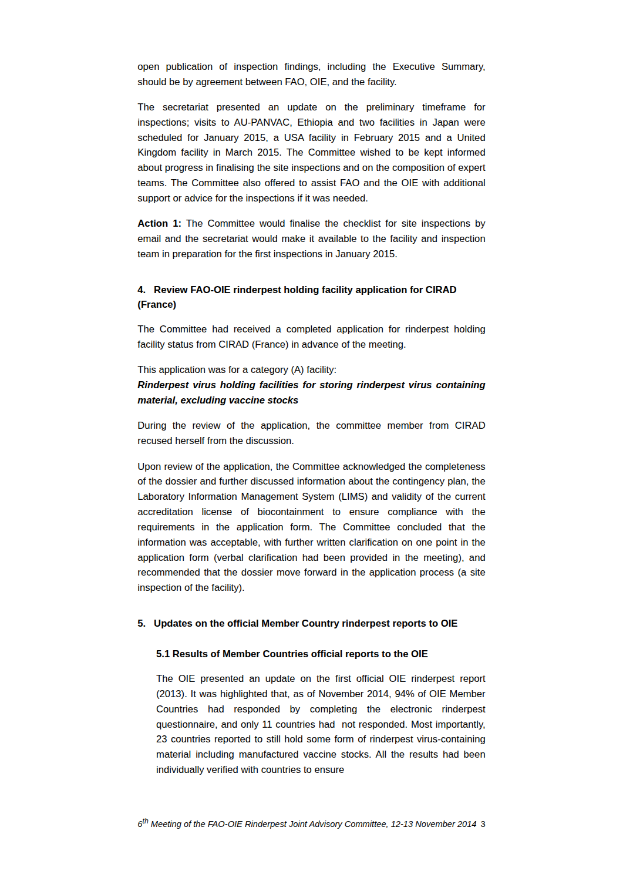open publication of inspection findings, including the Executive Summary, should be by agreement between FAO, OIE, and the facility.
The secretariat presented an update on the preliminary timeframe for inspections; visits to AU-PANVAC, Ethiopia and two facilities in Japan were scheduled for January 2015, a USA facility in February 2015 and a United Kingdom facility in March 2015. The Committee wished to be kept informed about progress in finalising the site inspections and on the composition of expert teams. The Committee also offered to assist FAO and the OIE with additional support or advice for the inspections if it was needed.
Action 1: The Committee would finalise the checklist for site inspections by email and the secretariat would make it available to the facility and inspection team in preparation for the first inspections in January 2015.
4. Review FAO-OIE rinderpest holding facility application for CIRAD (France)
The Committee had received a completed application for rinderpest holding facility status from CIRAD (France) in advance of the meeting.
This application was for a category (A) facility:
Rinderpest virus holding facilities for storing rinderpest virus containing material, excluding vaccine stocks
During the review of the application, the committee member from CIRAD recused herself from the discussion.
Upon review of the application, the Committee acknowledged the completeness of the dossier and further discussed information about the contingency plan, the Laboratory Information Management System (LIMS) and validity of the current accreditation license of biocontainment to ensure compliance with the requirements in the application form. The Committee concluded that the information was acceptable, with further written clarification on one point in the application form (verbal clarification had been provided in the meeting), and recommended that the dossier move forward in the application process (a site inspection of the facility).
5. Updates on the official Member Country rinderpest reports to OIE
5.1 Results of Member Countries official reports to the OIE
The OIE presented an update on the first official OIE rinderpest report (2013). It was highlighted that, as of November 2014, 94% of OIE Member Countries had responded by completing the electronic rinderpest questionnaire, and only 11 countries had not responded. Most importantly, 23 countries reported to still hold some form of rinderpest virus-containing material including manufactured vaccine stocks. All the results had been individually verified with countries to ensure
6th Meeting of the FAO-OIE Rinderpest Joint Advisory Committee, 12-13 November 2014 3